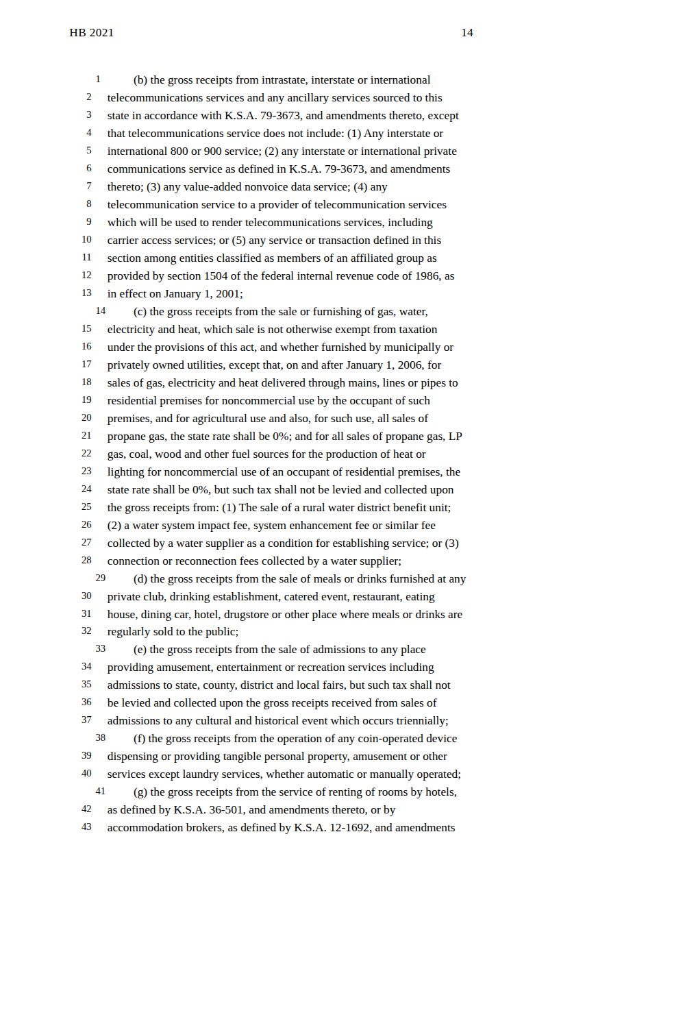HB 2021 14
(b) the gross receipts from intrastate, interstate or international
telecommunications services and any ancillary services sourced to this
state in accordance with K.S.A. 79-3673, and amendments thereto, except
that telecommunications service does not include: (1) Any interstate or
international 800 or 900 service; (2) any interstate or international private
communications service as defined in K.S.A. 79-3673, and amendments
thereto; (3) any value-added nonvoice data service; (4) any
telecommunication service to a provider of telecommunication services
which will be used to render telecommunications services, including
carrier access services; or (5) any service or transaction defined in this
section among entities classified as members of an affiliated group as
provided by section 1504 of the federal internal revenue code of 1986, as
in effect on January 1, 2001;
(c) the gross receipts from the sale or furnishing of gas, water,
electricity and heat, which sale is not otherwise exempt from taxation
under the provisions of this act, and whether furnished by municipally or
privately owned utilities, except that, on and after January 1, 2006, for
sales of gas, electricity and heat delivered through mains, lines or pipes to
residential premises for noncommercial use by the occupant of such
premises, and for agricultural use and also, for such use, all sales of
propane gas, the state rate shall be 0%; and for all sales of propane gas, LP
gas, coal, wood and other fuel sources for the production of heat or
lighting for noncommercial use of an occupant of residential premises, the
state rate shall be 0%, but such tax shall not be levied and collected upon
the gross receipts from: (1) The sale of a rural water district benefit unit;
(2) a water system impact fee, system enhancement fee or similar fee
collected by a water supplier as a condition for establishing service; or (3)
connection or reconnection fees collected by a water supplier;
(d) the gross receipts from the sale of meals or drinks furnished at any
private club, drinking establishment, catered event, restaurant, eating
house, dining car, hotel, drugstore or other place where meals or drinks are
regularly sold to the public;
(e) the gross receipts from the sale of admissions to any place
providing amusement, entertainment or recreation services including
admissions to state, county, district and local fairs, but such tax shall not
be levied and collected upon the gross receipts received from sales of
admissions to any cultural and historical event which occurs triennially;
(f) the gross receipts from the operation of any coin-operated device
dispensing or providing tangible personal property, amusement or other
services except laundry services, whether automatic or manually operated;
(g) the gross receipts from the service of renting of rooms by hotels,
as defined by K.S.A. 36-501, and amendments thereto, or by
accommodation brokers, as defined by K.S.A. 12-1692, and amendments